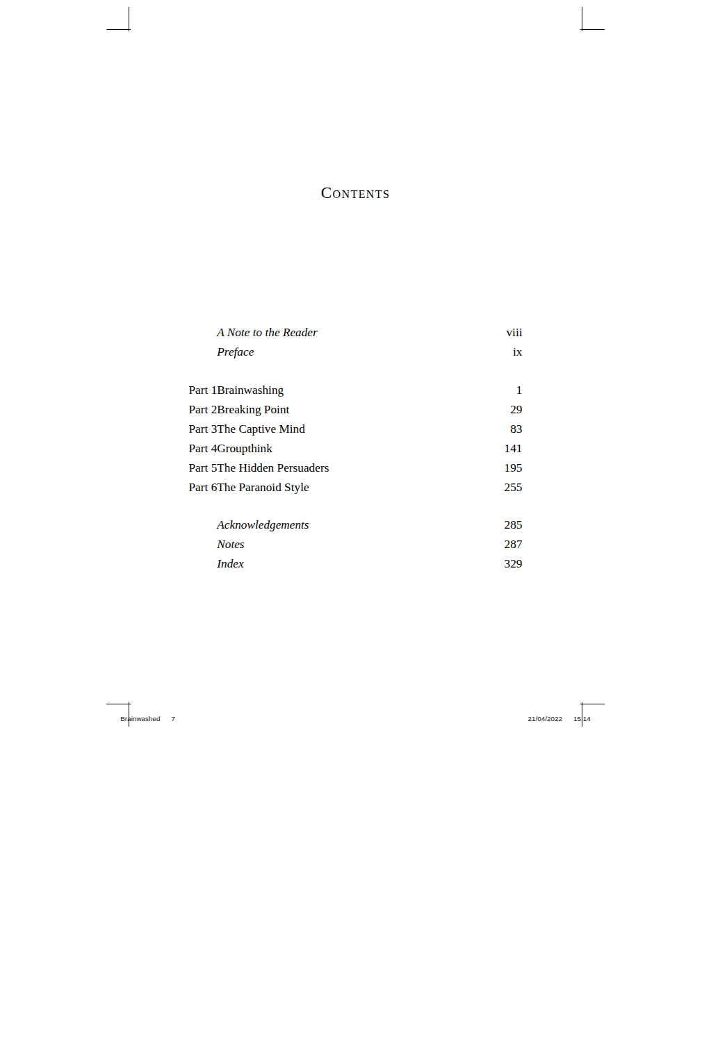Contents
| | A Note to the Reader | viii |
| | Preface | ix |
| Part 1 | Brainwashing | 1 |
| Part 2 | Breaking Point | 29 |
| Part 3 | The Captive Mind | 83 |
| Part 4 | Groupthink | 141 |
| Part 5 | The Hidden Persuaders | 195 |
| Part 6 | The Paranoid Style | 255 |
| | Acknowledgements | 285 |
| | Notes | 287 |
| | Index | 329 |
Brainwashed 7
21/04/202215:14